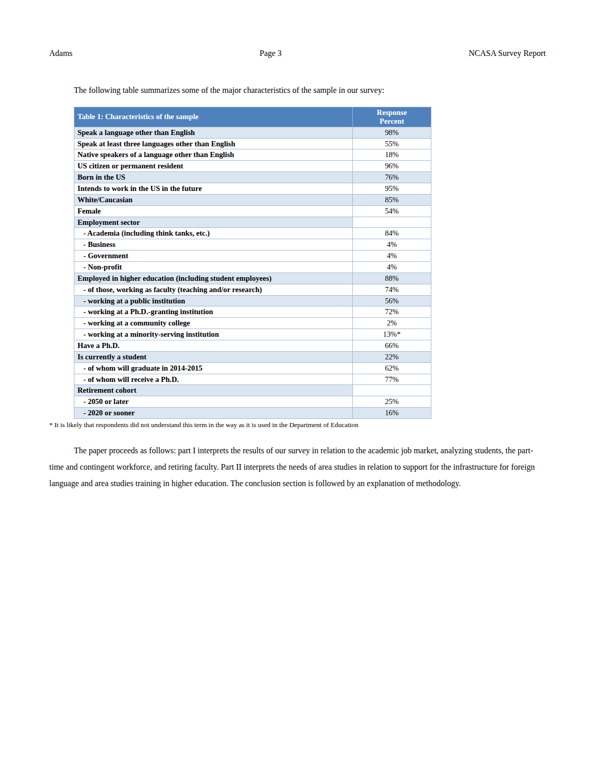Adams
Page 3
NCASA Survey Report
The following table summarizes some of the major characteristics of the sample in our survey:
| Table 1: Characteristics of the sample | Response Percent |
| --- | --- |
| Speak a language other than English | 98% |
| Speak at least three languages other than English | 55% |
| Native speakers of a language other than English | 18% |
| US citizen or permanent resident | 96% |
| Born in the US | 76% |
| Intends to work in the US in the future | 95% |
| White/Caucasian | 85% |
| Female | 54% |
| Employment sector | |
| - Academia (including think tanks, etc.) | 84% |
| - Business | 4% |
| - Government | 4% |
| - Non-profit | 4% |
| Employed in higher education (including student employees) | 88% |
| - of those, working as faculty (teaching and/or research) | 74% |
| - working at a public institution | 56% |
| - working at a Ph.D.-granting institution | 72% |
| - working at a community college | 2% |
| - working at a minority-serving institution | 13%* |
| Have a Ph.D. | 66% |
| Is currently a student | 22% |
| - of whom will graduate in 2014-2015 | 62% |
| - of whom will receive a Ph.D. | 77% |
| Retirement cohort | |
| - 2050 or later | 25% |
| - 2020 or sooner | 16% |
* It is likely that respondents did not understand this term in the way as it is used in the Department of Education
The paper proceeds as follows: part I interprets the results of our survey in relation to the academic job market, analyzing students, the part-time and contingent workforce, and retiring faculty. Part II interprets the needs of area studies in relation to support for the infrastructure for foreign language and area studies training in higher education. The conclusion section is followed by an explanation of methodology.